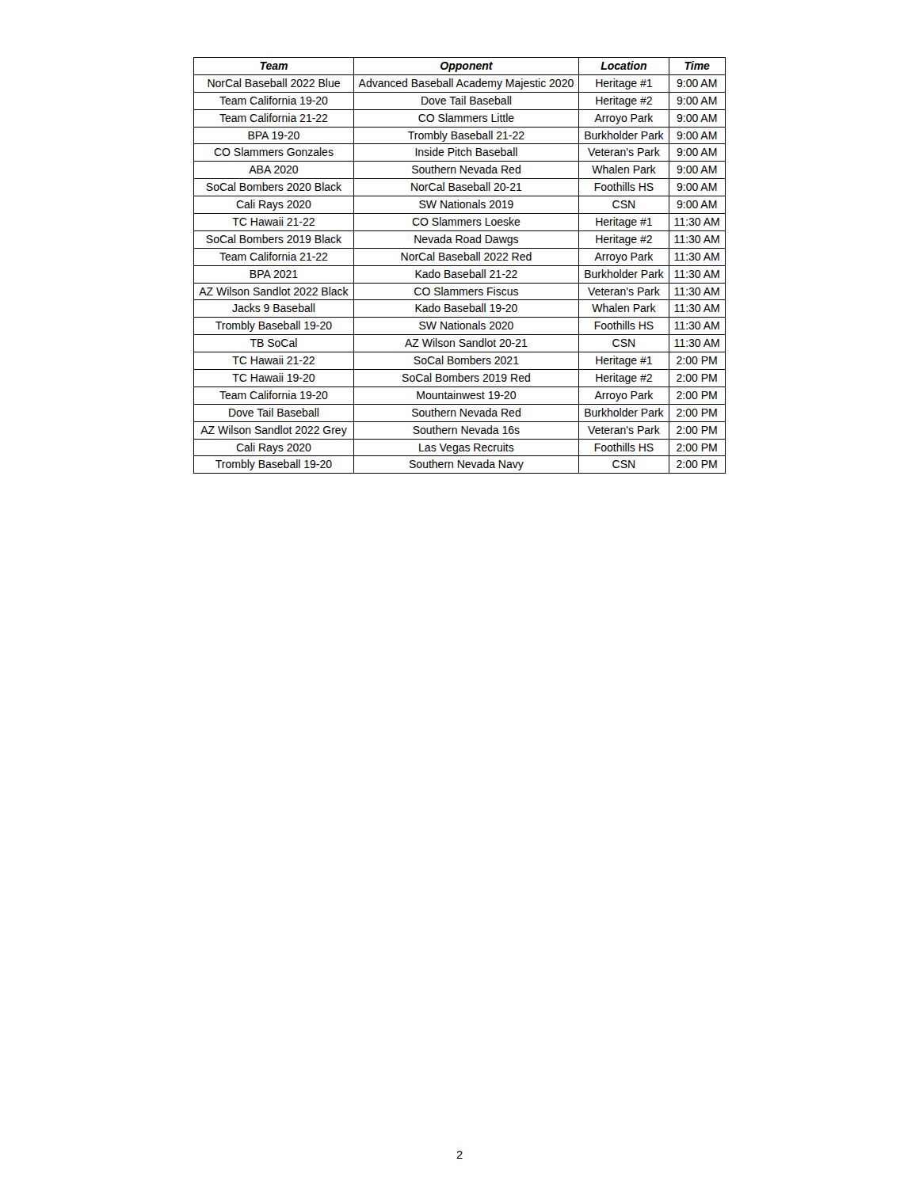| Team | Opponent | Location | Time |
| --- | --- | --- | --- |
| NorCal Baseball 2022 Blue | Advanced Baseball Academy Majestic 2020 | Heritage #1 | 9:00 AM |
| Team California 19-20 | Dove Tail Baseball | Heritage #2 | 9:00 AM |
| Team California 21-22 | CO Slammers Little | Arroyo Park | 9:00 AM |
| BPA 19-20 | Trombly Baseball 21-22 | Burkholder Park | 9:00 AM |
| CO Slammers Gonzales | Inside Pitch Baseball | Veteran's Park | 9:00 AM |
| ABA 2020 | Southern Nevada Red | Whalen Park | 9:00 AM |
| SoCal Bombers 2020 Black | NorCal Baseball 20-21 | Foothills HS | 9:00 AM |
| Cali Rays 2020 | SW Nationals 2019 | CSN | 9:00 AM |
| TC Hawaii 21-22 | CO Slammers Loeske | Heritage #1 | 11:30 AM |
| SoCal Bombers 2019 Black | Nevada Road Dawgs | Heritage #2 | 11:30 AM |
| Team California 21-22 | NorCal Baseball 2022 Red | Arroyo Park | 11:30 AM |
| BPA 2021 | Kado Baseball 21-22 | Burkholder Park | 11:30 AM |
| AZ Wilson Sandlot 2022 Black | CO Slammers Fiscus | Veteran's Park | 11:30 AM |
| Jacks 9 Baseball | Kado Baseball 19-20 | Whalen Park | 11:30 AM |
| Trombly Baseball 19-20 | SW Nationals 2020 | Foothills HS | 11:30 AM |
| TB SoCal | AZ Wilson Sandlot 20-21 | CSN | 11:30 AM |
| TC Hawaii 21-22 | SoCal Bombers 2021 | Heritage #1 | 2:00 PM |
| TC Hawaii 19-20 | SoCal Bombers 2019 Red | Heritage #2 | 2:00 PM |
| Team California 19-20 | Mountainwest 19-20 | Arroyo Park | 2:00 PM |
| Dove Tail Baseball | Southern Nevada Red | Burkholder Park | 2:00 PM |
| AZ Wilson Sandlot 2022 Grey | Southern Nevada 16s | Veteran's Park | 2:00 PM |
| Cali Rays 2020 | Las Vegas Recruits | Foothills HS | 2:00 PM |
| Trombly Baseball 19-20 | Southern Nevada Navy | CSN | 2:00 PM |
2